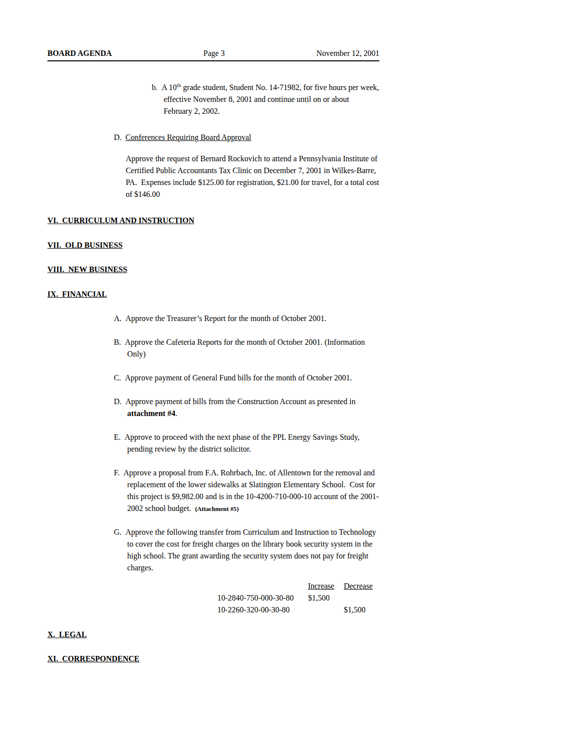BOARD AGENDA Page 3 November 12, 2001
b. A 10th grade student, Student No. 14-71982, for five hours per week, effective November 8, 2001 and continue until on or about February 2, 2002.
D. Conferences Requiring Board Approval
Approve the request of Bernard Rockovich to attend a Pennsylvania Institute of Certified Public Accountants Tax Clinic on December 7, 2001 in Wilkes-Barre, PA. Expenses include $125.00 for registration, $21.00 for travel, for a total cost of $146.00
VI. CURRICULUM AND INSTRUCTION
VII. OLD BUSINESS
VIII. NEW BUSINESS
IX. FINANCIAL
A. Approve the Treasurer’s Report for the month of October 2001.
B. Approve the Cafeteria Reports for the month of October 2001. (Information Only)
C. Approve payment of General Fund bills for the month of October 2001.
D. Approve payment of bills from the Construction Account as presented in attachment #4.
E. Approve to proceed with the next phase of the PPL Energy Savings Study, pending review by the district solicitor.
F. Approve a proposal from F.A. Rohrbach, Inc. of Allentown for the removal and replacement of the lower sidewalks at Slatington Elementary School. Cost for this project is $9,982.00 and is in the 10-4200-710-000-10 account of the 2001-2002 school budget. (Attachment #5)
G. Approve the following transfer from Curriculum and Instruction to Technology to cover the cost for freight charges on the library book security system in the high school. The grant awarding the security system does not pay for freight charges.
| | Increase | Decrease |
| 10-2840-750-000-30-80 | $1,500 | |
| 10-2260-320-00-30-80 | | $1,500 |
X. LEGAL
XI. CORRESPONDENCE